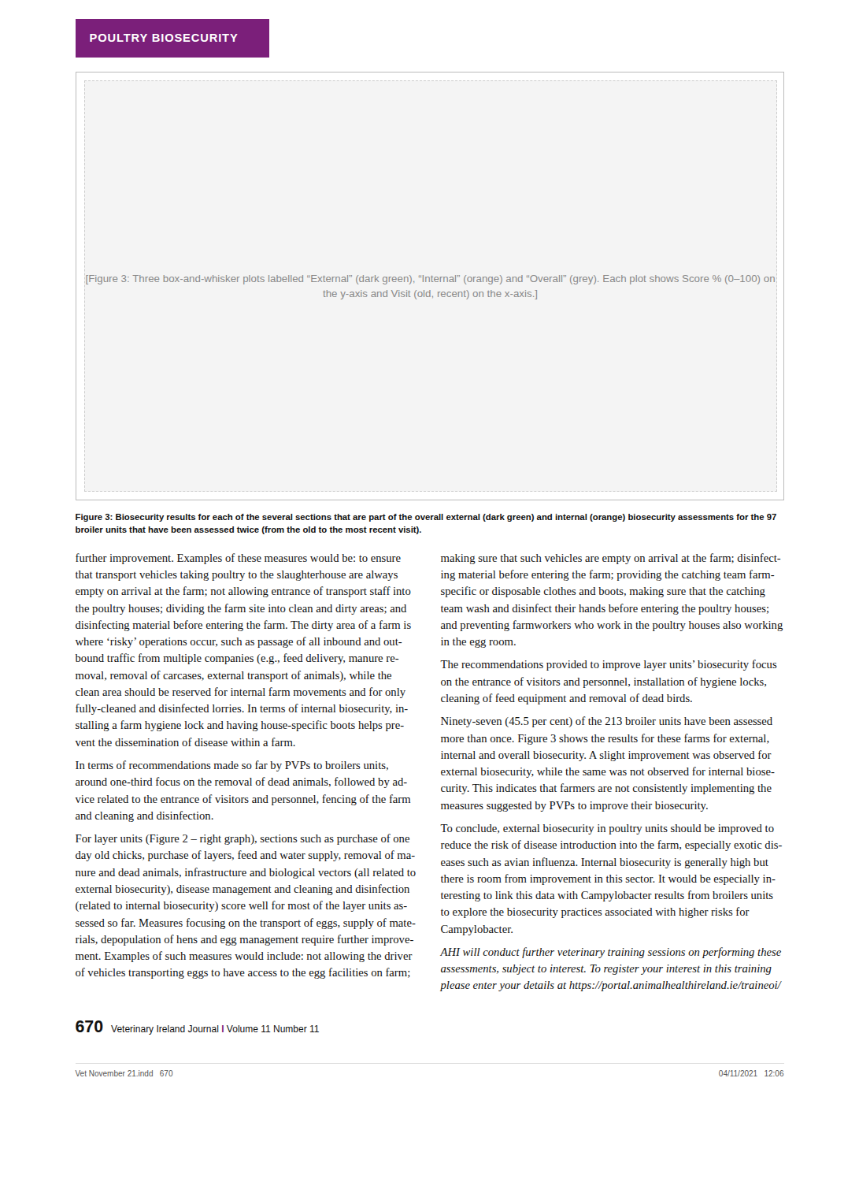POULTRY BIOSECURITY
[Figure 3: Three box-and-whisker plots labelled “External” (dark green), “Internal” (orange) and “Overall” (grey). Each plot shows Score % (0–100) on the y-axis and Visit (old, recent) on the x-axis.]
Figure 3: Biosecurity results for each of the several sections that are part of the overall external (dark green) and internal (orange) biosecurity assessments for the 97 broiler units that have been assessed twice (from the old to the most recent visit).
further improvement. Examples of these measures would be: to ensure that transport vehicles taking poultry to the slaughterhouse are always empty on arrival at the farm; not allowing entrance of transport staff into the poultry houses; dividing the farm site into clean and dirty areas; and disinfecting material before entering the farm. The dirty area of a farm is where ‘risky’ operations occur, such as passage of all inbound and outbound traffic from multiple companies (e.g., feed delivery, manure removal, removal of carcases, external transport of animals), while the clean area should be reserved for internal farm movements and for only fully-cleaned and disinfected lorries. In terms of internal biosecurity, installing a farm hygiene lock and having house-specific boots helps prevent the dissemination of disease within a farm.
In terms of recommendations made so far by PVPs to broilers units, around one-third focus on the removal of dead animals, followed by advice related to the entrance of visitors and personnel, fencing of the farm and cleaning and disinfection.
For layer units (Figure 2 – right graph), sections such as purchase of one day old chicks, purchase of layers, feed and water supply, removal of manure and dead animals, infrastructure and biological vectors (all related to external biosecurity), disease management and cleaning and disinfection (related to internal biosecurity) score well for most of the layer units assessed so far. Measures focusing on the transport of eggs, supply of materials, depopulation of hens and egg management require further improvement. Examples of such measures would include: not allowing the driver of vehicles transporting eggs to have access to the egg facilities on farm; making sure that such vehicles are empty on arrival at the farm; disinfecting material before entering the farm; providing the catching team farm-specific or disposable clothes and boots, making sure that the catching team wash and disinfect their hands before entering the poultry houses; and preventing farmworkers who work in the poultry houses also working in the egg room.
The recommendations provided to improve layer units’ biosecurity focus on the entrance of visitors and personnel, installation of hygiene locks, cleaning of feed equipment and removal of dead birds.
Ninety-seven (45.5 per cent) of the 213 broiler units have been assessed more than once. Figure 3 shows the results for these farms for external, internal and overall biosecurity. A slight improvement was observed for external biosecurity, while the same was not observed for internal biosecurity. This indicates that farmers are not consistently implementing the measures suggested by PVPs to improve their biosecurity.
To conclude, external biosecurity in poultry units should be improved to reduce the risk of disease introduction into the farm, especially exotic diseases such as avian influenza. Internal biosecurity is generally high but there is room from improvement in this sector. It would be especially interesting to link this data with Campylobacter results from broilers units to explore the biosecurity practices associated with higher risks for Campylobacter.
AHI will conduct further veterinary training sessions on performing these assessments, subject to interest. To register your interest in this training please enter your details at https://portal.animalhealthireland.ie/traineoi/
670 Veterinary Ireland Journal I Volume 11 Number 11
Vet November 21.indd 670 04/11/2021 12:06